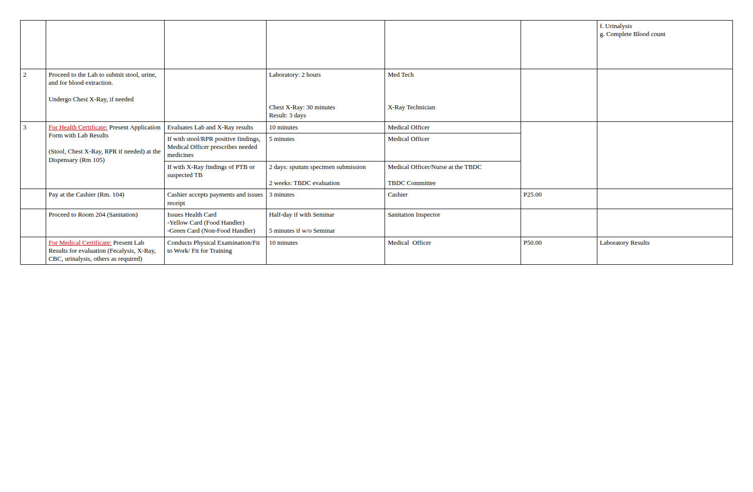| | | | | | | f. Urinalysis g. Complete Blood count |
| 2 | Proceed to the Lab to submit stool, urine, and for blood extraction. Undergo Chest X-Ray, if needed | | Laboratory: 2 hours Chest X-Ray: 30 minutes Result: 3 days | Med Tech X-Ray Technician | | |
| 3 | For Health Certificate: Present Application Form with Lab Results (Stool, Chest X-Ray, RPR if needed) at the Dispensary (Rm 105) | Evaluates Lab and X-Ray results | 10 minutes | Medical Officer | | |
| If with stool/RPR positive findings, Medical Officer prescribes needed medicines | 5 minutes | Medical Officer |
| If with X-Ray findings of PTB or suspected TB | 2 days: sputum specimen submission 2 weeks: TBDC evaluation | Medical Officer/Nurse at the TBDC TBDC Committee |
| | Pay at the Cashier (Rm. 104) | Cashier accepts payments and issues receipt | 3 minutes | Cashier | P25.00 | |
| | Proceed to Room 204 (Sanitation) | Issues Health Card -Yellow Card (Food Handler) -Green Card (Non-Food Handler) | Half-day if with Seminar 5 minutes if w/o Seminar | Sanitation Inspector | | |
| | For Medical Certificate: Present Lab Results for evaluation (Fecalysis, X-Ray, CBC, urinalysis, others as required) | Conducts Physical Examination/Fit to Work/ Fit for Training | 10 minutes | Medical Officer | P50.00 | Laboratory Results |